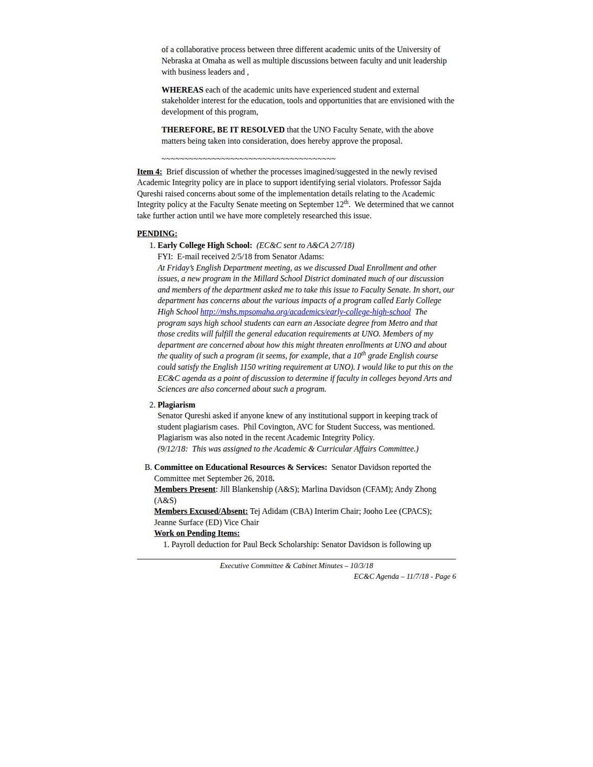of a collaborative process between three different academic units of the University of Nebraska at Omaha as well as multiple discussions between faculty and unit leadership with business leaders and ,
WHEREAS each of the academic units have experienced student and external stakeholder interest for the education, tools and opportunities that are envisioned with the development of this program,
THEREFORE, BE IT RESOLVED that the UNO Faculty Senate, with the above matters being taken into consideration, does hereby approve the proposal.
~~~~~~~~~~~~~~~~~~~~~~~~~~~~~~~~~~~~~~
Item 4: Brief discussion of whether the processes imagined/suggested in the newly revised Academic Integrity policy are in place to support identifying serial violators. Professor Sajda Qureshi raised concerns about some of the implementation details relating to the Academic Integrity policy at the Faculty Senate meeting on September 12th. We determined that we cannot take further action until we have more completely researched this issue.
PENDING:
Early College High School: (EC&C sent to A&CA 2/7/18)
FYI: E-mail received 2/5/18 from Senator Adams:
At Friday’s English Department meeting, as we discussed Dual Enrollment and other issues, a new program in the Millard School District dominated much of our discussion and members of the department asked me to take this issue to Faculty Senate. In short, our department has concerns about the various impacts of a program called Early College High School http://mshs.mpsomaha.org/academics/early-college-high-school The program says high school students can earn an Associate degree from Metro and that those credits will fulfill the general education requirements at UNO. Members of my department are concerned about how this might threaten enrollments at UNO and about the quality of such a program (it seems, for example, that a 10th grade English course could satisfy the English 1150 writing requirement at UNO). I would like to put this on the EC&C agenda as a point of discussion to determine if faculty in colleges beyond Arts and Sciences are also concerned about such a program.
Plagiarism
Senator Qureshi asked if anyone knew of any institutional support in keeping track of student plagiarism cases. Phil Covington, AVC for Student Success, was mentioned. Plagiarism was also noted in the recent Academic Integrity Policy.
(9/12/18: This was assigned to the Academic & Curricular Affairs Committee.)
Committee on Educational Resources & Services: Senator Davidson reported the Committee met September 26, 2018.
Members Present: Jill Blankenship (A&S); Marlina Davidson (CFAM); Andy Zhong (A&S)
Members Excused/Absent: Tej Adidam (CBA) Interim Chair; Jooho Lee (CPACS); Jeanne Surface (ED) Vice Chair
Work on Pending Items:
Payroll deduction for Paul Beck Scholarship: Senator Davidson is following up
Executive Committee & Cabinet Minutes – 10/3/18
EC&C Agenda – 11/7/18 - Page 6